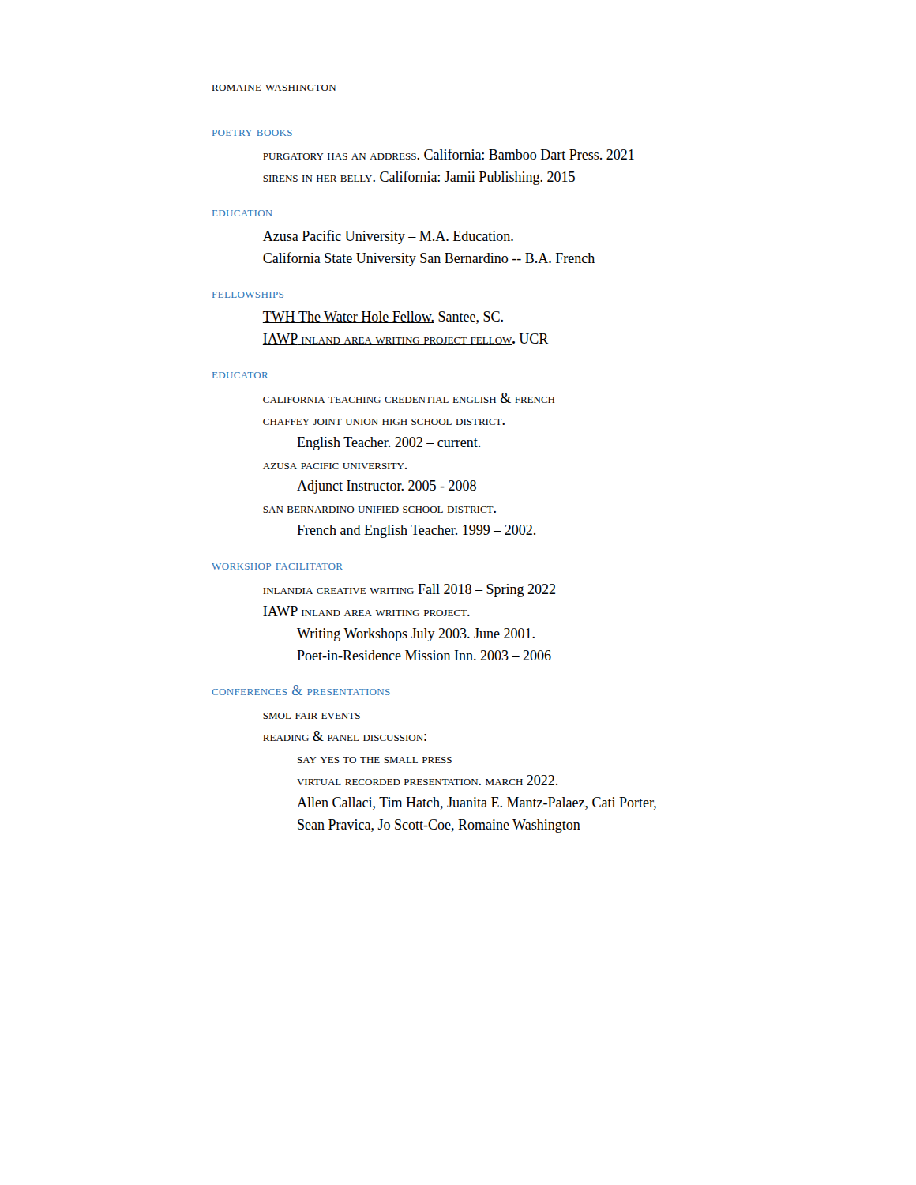Romaine Washington
Poetry Books
Purgatory Has an Address. California: Bamboo Dart Press. 2021
Sirens in Her Belly. California: Jamii Publishing. 2015
Education
Azusa Pacific University – M.A. Education.
California State University San Bernardino -- B.A. French
Fellowships
TWH The Water Hole Fellow. Santee, SC.
IAWP Inland Area Writing Project Fellow. UCR
Educator
California Teaching Credential English & French
Chaffey Joint Union High School District.
English Teacher. 2002 – current.
Azusa Pacific University.
Adjunct Instructor. 2005 - 2008
San Bernardino Unified School District.
French and English Teacher. 1999 – 2002.
Workshop Facilitator
Inlandia Creative Writing Fall 2018 – Spring 2022
IAWP Inland Area Writing Project.
Writing Workshops July 2003. June 2001.
Poet-in-Residence Mission Inn. 2003 – 2006
Conferences & Presentations
SMOL Fair Events
Reading & Panel Discussion:
Say Yes to the Small Press
Virtual recorded Presentation. March 2022.
Allen Callaci, Tim Hatch, Juanita E. Mantz-Palaez, Cati Porter,
Sean Pravica, Jo Scott-Coe, Romaine Washington